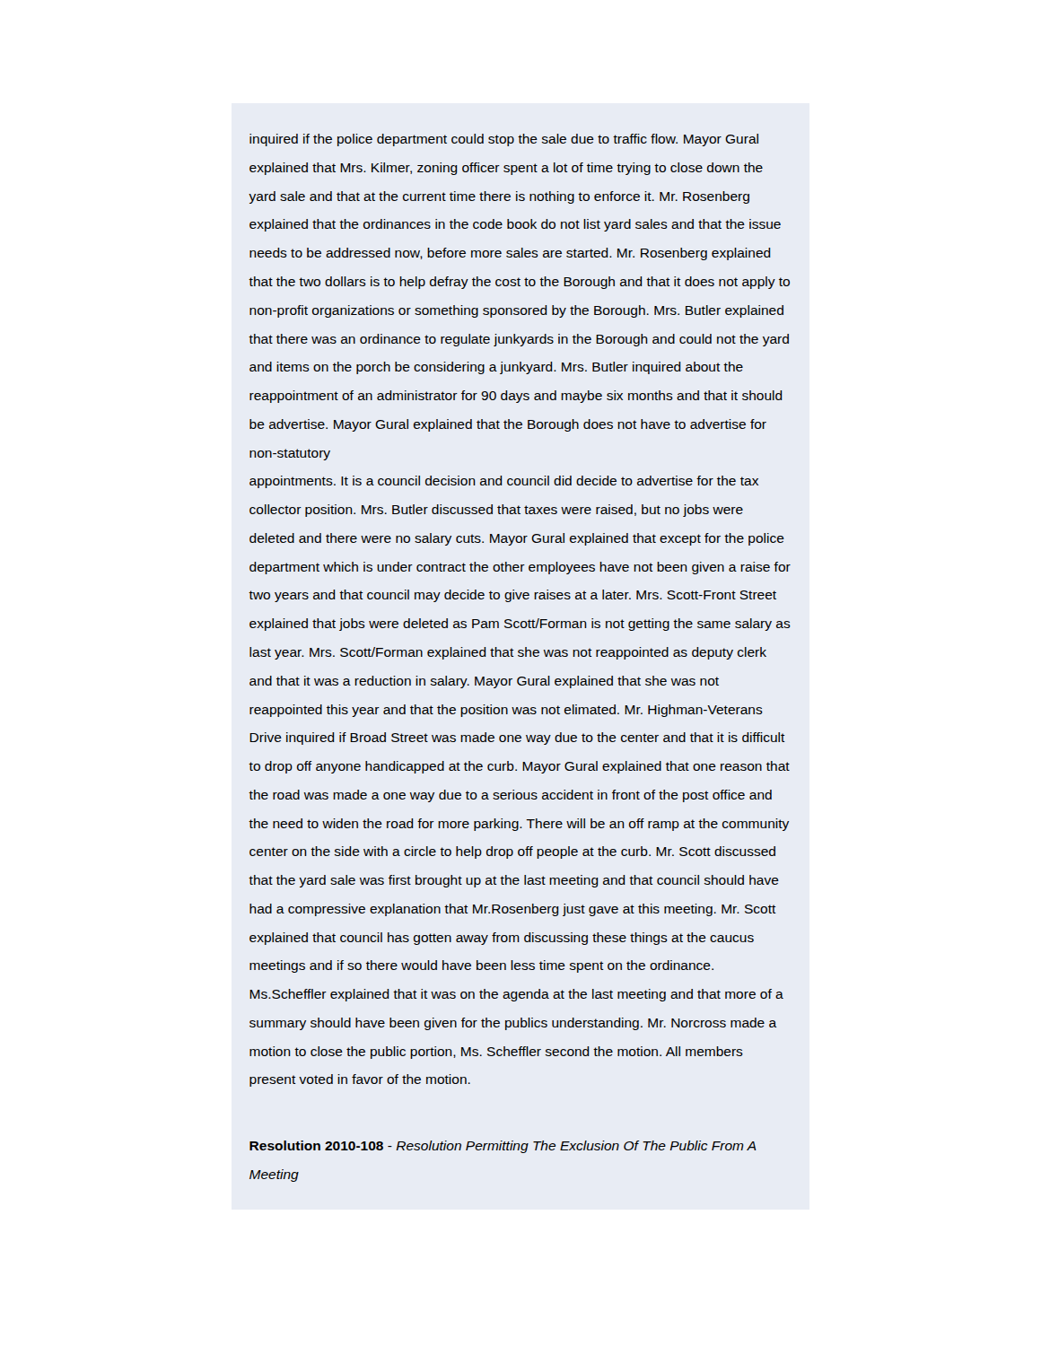inquired if the police department could stop the sale due to traffic flow. Mayor Gural explained that Mrs. Kilmer, zoning officer spent a lot of time trying to close down the yard sale and that at the current time there is nothing to enforce it. Mr. Rosenberg explained that the ordinances in the code book do not list yard sales and that the issue needs to be addressed now, before more sales are started. Mr. Rosenberg explained that the two dollars is to help defray the cost to the Borough and that it does not apply to non-profit organizations or something sponsored by the Borough. Mrs. Butler explained that there was an ordinance to regulate junkyards in the Borough and could not the yard and items on the porch be considering a junkyard. Mrs. Butler inquired about the reappointment of an administrator for 90 days and maybe six months and that it should be advertise. Mayor Gural explained that the Borough does not have to advertise for non-statutory
appointments. It is a council decision and council did decide to advertise for the tax collector position. Mrs. Butler discussed that taxes were raised, but no jobs were deleted and there were no salary cuts. Mayor Gural explained that except for the police department which is under contract the other employees have not been given a raise for two years and that council may decide to give raises at a later. Mrs. Scott-Front Street explained that jobs were deleted as Pam Scott/Forman is not getting the same salary as last year. Mrs. Scott/Forman explained that she was not reappointed as deputy clerk and that it was a reduction in salary. Mayor Gural explained that she was not reappointed this year and that the position was not elimated. Mr. Highman-Veterans Drive inquired if Broad Street was made one way due to the center and that it is difficult to drop off anyone handicapped at the curb. Mayor Gural explained that one reason that the road was made a one way due to a serious accident in front of the post office and the need to widen the road for more parking. There will be an off ramp at the community center on the side with a circle to help drop off people at the curb. Mr. Scott discussed that the yard sale was first brought up at the last meeting and that council should have had a compressive explanation that Mr.Rosenberg just gave at this meeting. Mr. Scott explained that council has gotten away from discussing these things at the caucus meetings and if so there would have been less time spent on the ordinance. Ms.Scheffler explained that it was on the agenda at the last meeting and that more of a summary should have been given for the publics understanding. Mr. Norcross made a motion to close the public portion, Ms. Scheffler second the motion. All members present voted in favor of the motion.
Resolution 2010-108 - Resolution Permitting The Exclusion Of The Public From A Meeting